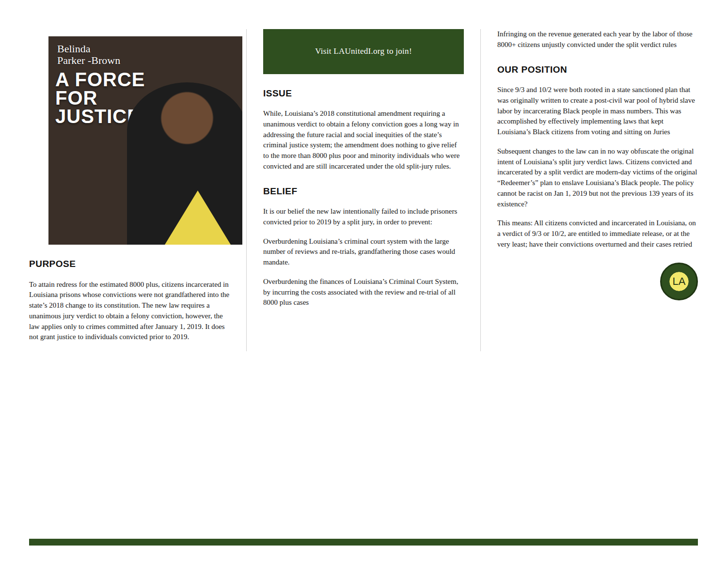Belinda
Parker -Brown A FORCE
FOR
JUSTICE
Purpose
To attain redress for the estimated 8000 plus, citizens incarcerated in Louisiana prisons whose convictions were not grandfathered into the state’s 2018 change to its constitution. The new law requires a unanimous jury verdict to obtain a felony conviction, however, the law applies only to crimes committed after January 1, 2019. It does not grant justice to individuals convicted prior to 2019.
Visit LAUnitedI.org to join!
Issue
While, Louisiana’s 2018 constitutional amendment requiring a unanimous verdict to obtain a felony conviction goes a long way in addressing the future racial and social inequities of the state’s criminal justice system; the amendment does nothing to give relief to the more than 8000 plus poor and minority individuals who were convicted and are still incarcerated under the old split-jury rules.
Belief
It is our belief the new law intentionally failed to include prisoners convicted prior to 2019 by a split jury, in order to prevent:
Overburdening Louisiana’s criminal court system with the large number of reviews and re-trials, grandfathering those cases would mandate.
Overburdening the finances of Louisiana’s Criminal Court System, by incurring the costs associated with the review and re-trial of all 8000 plus cases
Infringing on the revenue generated each year by the labor of those 8000+ citizens unjustly convicted under the split verdict rules
Our Position
Since 9/3 and 10/2 were both rooted in a state sanctioned plan that was originally written to create a post-civil war pool of hybrid slave labor by incarcerating Black people in mass numbers. This was accomplished by effectively implementing laws that kept Louisiana’s Black citizens from voting and sitting on Juries
Subsequent changes to the law can in no way obfuscate the original intent of Louisiana’s split jury verdict laws. Citizens convicted and incarcerated by a split verdict are modern-day victims of the original “Redeemer’s” plan to enslave Louisiana’s Black people. The policy cannot be racist on Jan 1, 2019 but not the previous 139 years of its existence?
This means: All citizens convicted and incarcerated in Louisiana, on a verdict of 9/3 or 10/2, are entitled to immediate release, or at the very least; have their convictions overturned and their cases retried